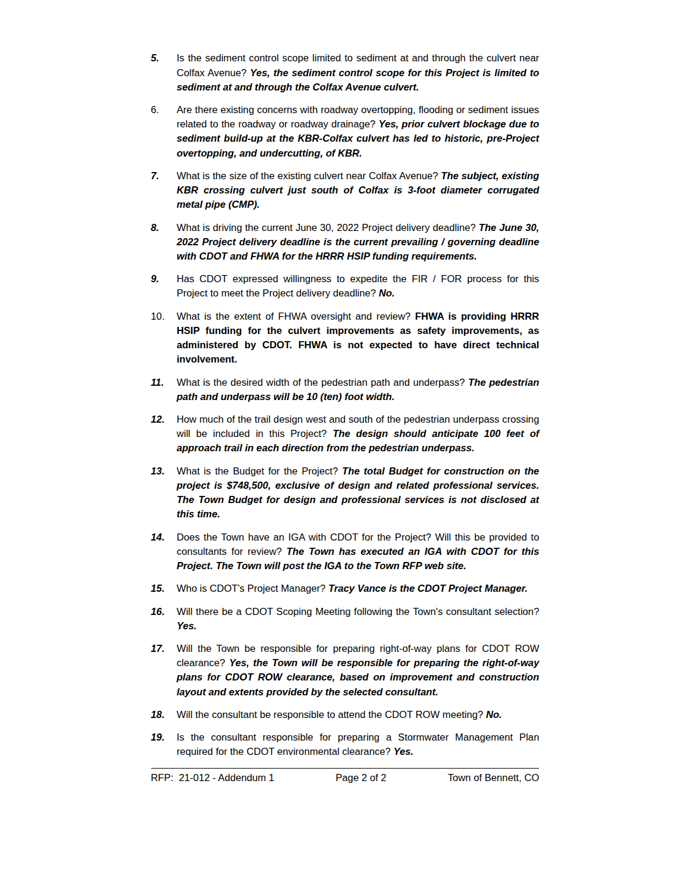Is the sediment control scope limited to sediment at and through the culvert near Colfax Avenue? Yes, the sediment control scope for this Project is limited to sediment at and through the Colfax Avenue culvert.
Are there existing concerns with roadway overtopping, flooding or sediment issues related to the roadway or roadway drainage? Yes, prior culvert blockage due to sediment build-up at the KBR-Colfax culvert has led to historic, pre-Project overtopping, and undercutting, of KBR.
What is the size of the existing culvert near Colfax Avenue? The subject, existing KBR crossing culvert just south of Colfax is 3-foot diameter corrugated metal pipe (CMP).
What is driving the current June 30, 2022 Project delivery deadline? The June 30, 2022 Project delivery deadline is the current prevailing / governing deadline with CDOT and FHWA for the HRRR HSIP funding requirements.
Has CDOT expressed willingness to expedite the FIR / FOR process for this Project to meet the Project delivery deadline? No.
What is the extent of FHWA oversight and review? FHWA is providing HRRR HSIP funding for the culvert improvements as safety improvements, as administered by CDOT. FHWA is not expected to have direct technical involvement.
What is the desired width of the pedestrian path and underpass? The pedestrian path and underpass will be 10 (ten) foot width.
How much of the trail design west and south of the pedestrian underpass crossing will be included in this Project? The design should anticipate 100 feet of approach trail in each direction from the pedestrian underpass.
What is the Budget for the Project? The total Budget for construction on the project is $748,500, exclusive of design and related professional services. The Town Budget for design and professional services is not disclosed at this time.
Does the Town have an IGA with CDOT for the Project? Will this be provided to consultants for review? The Town has executed an IGA with CDOT for this Project. The Town will post the IGA to the Town RFP web site.
Who is CDOT's Project Manager? Tracy Vance is the CDOT Project Manager.
Will there be a CDOT Scoping Meeting following the Town's consultant selection? Yes.
Will the Town be responsible for preparing right-of-way plans for CDOT ROW clearance? Yes, the Town will be responsible for preparing the right-of-way plans for CDOT ROW clearance, based on improvement and construction layout and extents provided by the selected consultant.
Will the consultant be responsible to attend the CDOT ROW meeting? No.
Is the consultant responsible for preparing a Stormwater Management Plan required for the CDOT environmental clearance? Yes.
RFP: 21-012 - Addendum 1 Page 2 of 2 Town of Bennett, CO